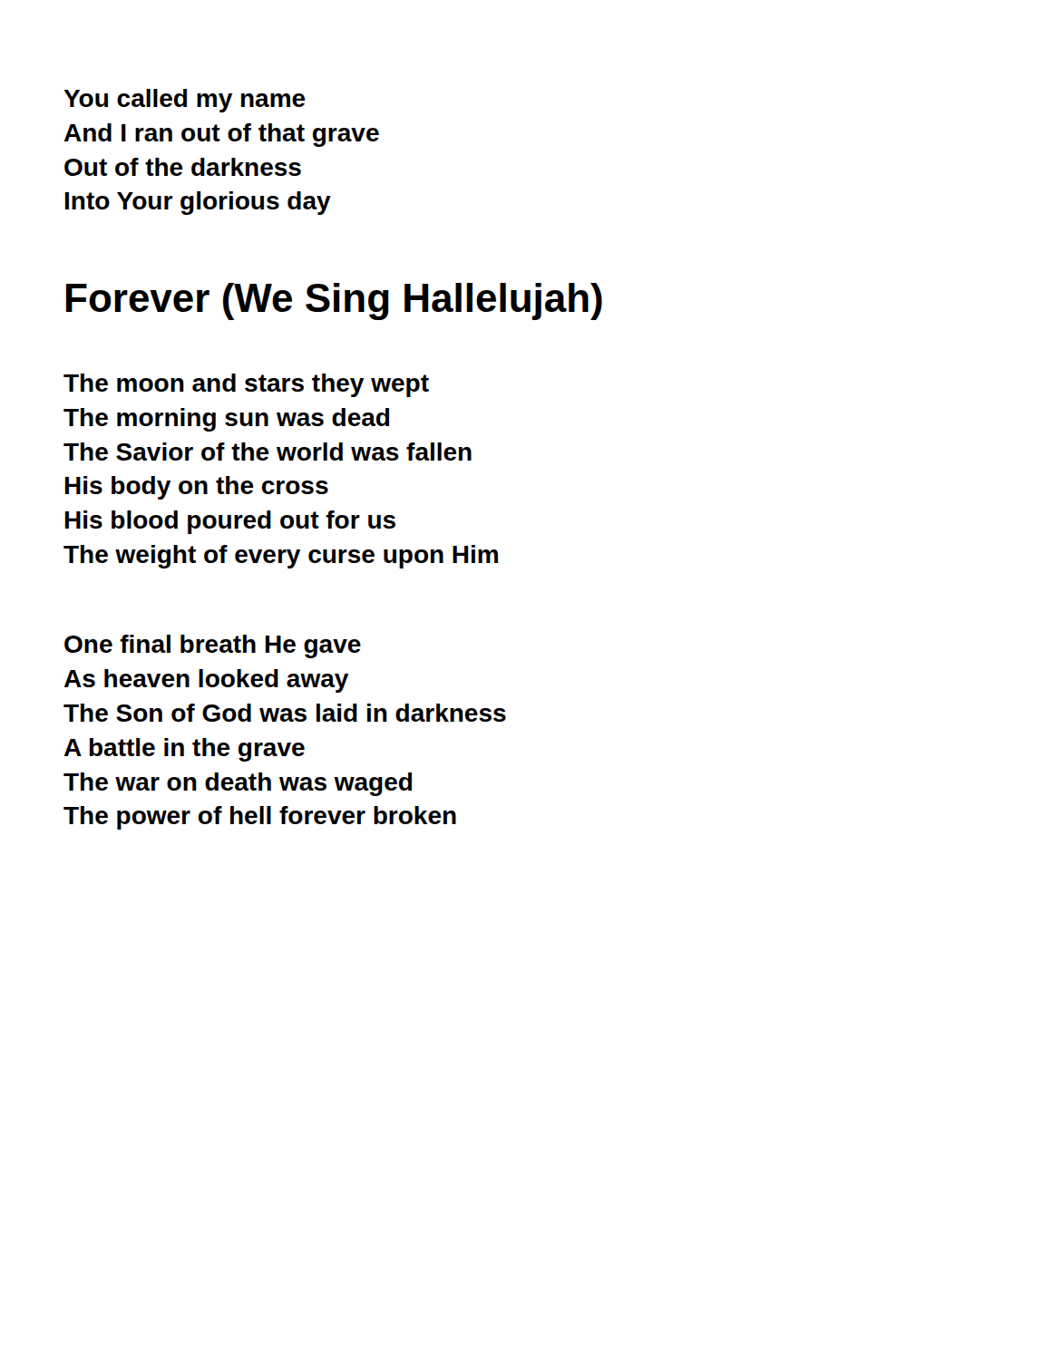You called my name
And I ran out of that grave
Out of the darkness
Into Your glorious day
Forever (We Sing Hallelujah)
The moon and stars they wept
The morning sun was dead
The Savior of the world was fallen
His body on the cross
His blood poured out for us
The weight of every curse upon Him
One final breath He gave
As heaven looked away
The Son of God was laid in darkness
A battle in the grave
The war on death was waged
The power of hell forever broken